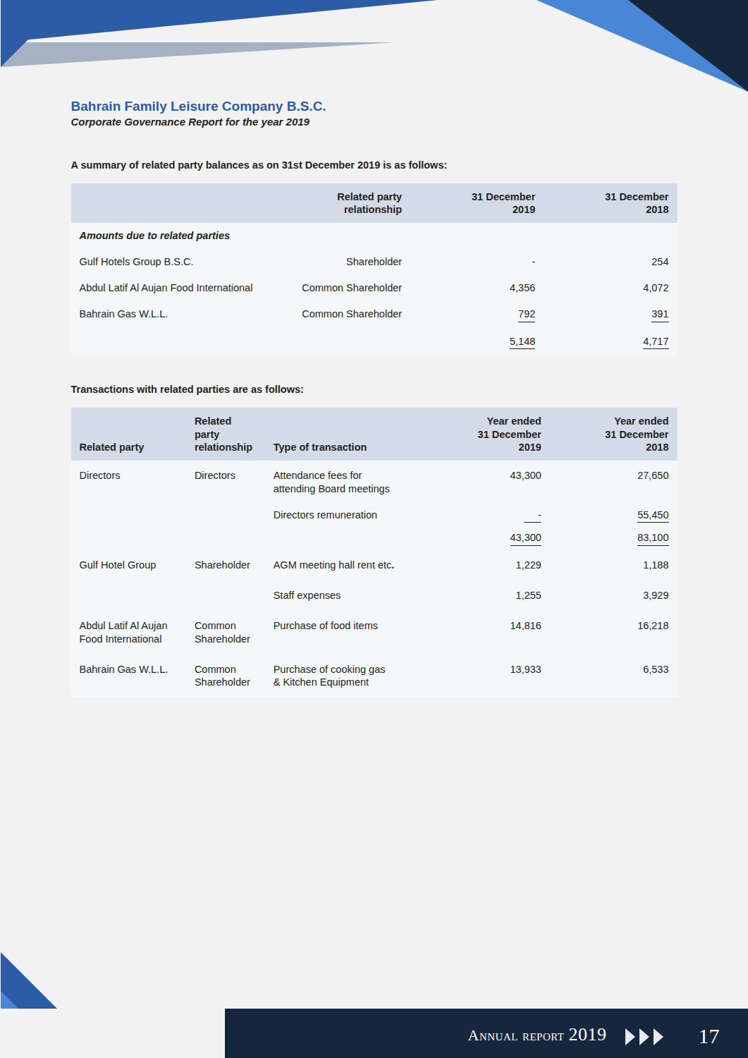Bahrain Family Leisure Company B.S.C.
Corporate Governance Report for the year 2019
A summary of related party balances as on 31st December 2019 is as follows:
| | Related party relationship | 31 December 2019 | 31 December 2018 |
| --- | --- | --- | --- |
| Amounts due to related parties | | | |
| Gulf Hotels Group B.S.C. | Shareholder | - | 254 |
| Abdul Latif Al Aujan Food International | Common Shareholder | 4,356 | 4,072 |
| Bahrain Gas W.L.L. | Common Shareholder | 792 | 391 |
| | | 5,148 | 4,717 |
Transactions with related parties are as follows:
| Related party | Related party relationship | Type of transaction | Year ended 31 December 2019 | Year ended 31 December 2018 |
| --- | --- | --- | --- | --- |
| Directors | Directors | Attendance fees for attending Board meetings | 43,300 | 27,650 |
| Directors remuneration | - | 55,450 |
| | 43,300 | 83,100 |
| Gulf Hotel Group | Shareholder | AGM meeting hall rent etc . | 1,229 | 1,188 |
| Staff expenses | 1,255 | 3,929 |
| Abdul Latif Al Aujan Food International | Common Shareholder | Purchase of food items | 14,816 | 16,218 |
| Bahrain Gas W.L.L. | Common Shareholder | Purchase of cooking gas & Kitchen Equipment | 13,933 | 6,533 |
Annual report 2019
17